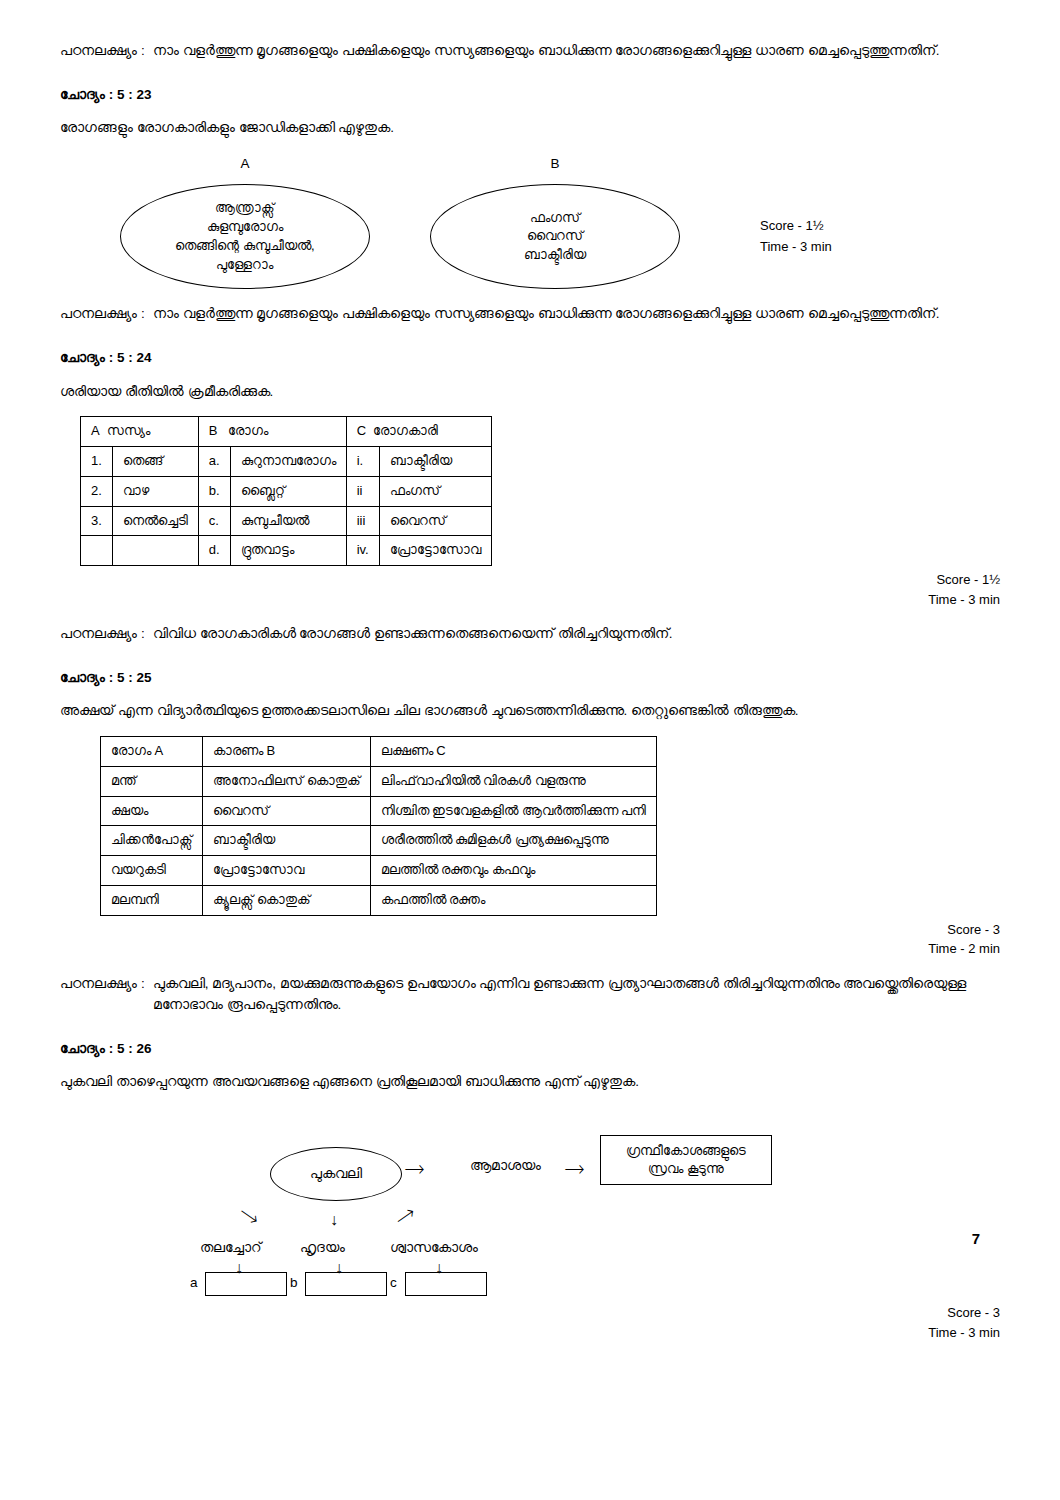പഠനലക്ഷ്യം : നാം വളർത്തുന്ന മൃഗങ്ങളെയും പക്ഷികളെയും സസ്യങ്ങളെയും ബാധിക്കുന്ന രോഗങ്ങളെക്കുറിച്ചുള്ള ധാരണ മെച്ചപ്പെടുത്തുന്നതിന്.
ചോദ്യം : 5 : 23
രോഗങ്ങളും രോഗകാരികളും ജോഡികളാക്കി എഴുതുക.
A
B
ആന്ത്രാക്സ്
കുളമ്പുരോഗം
തെങ്ങിന്റെ കുമ്പുചീയൽ,
പുള്ളേറാം
ഫംഗസ്
വൈറസ്
ബാക്ടീരിയ
Score - 1½
Time - 3 min
പഠനലക്ഷ്യം : നാം വളർത്തുന്ന മൃഗങ്ങളെയും പക്ഷികളെയും സസ്യങ്ങളെയും ബാധിക്കുന്ന രോഗങ്ങളെക്കുറിച്ചുള്ള ധാരണ മെച്ചപ്പെടുത്തുന്നതിന്.
ചോദ്യം : 5 : 24
ശരിയായ രീതിയിൽ ക്രമീകരിക്കുക.
| A സസ്യം | B രോഗം | C രോഗകാരി |
| --- | --- | --- |
| 1. | തെങ്ങ് | a. | കുറുനാമ്പരോഗം | i. | ബാക്ടീരിയ |
| 2. | വാഴ | b. | ബ്ലൈറ്റ് | ii | ഫംഗസ് |
| 3. | നെൽച്ചെടി | c. | കുമ്പുചീയൽ | iii | വൈറസ് |
| | | d. | ദ്രുതവാട്ടം | iv. | പ്രോട്ടോസോവ |
Score - 1½
Time - 3 min
പഠനലക്ഷ്യം : വിവിധ രോഗകാരികൾ രോഗങ്ങൾ ഉണ്ടാക്കുന്നതെങ്ങനെയെന്ന് തിരിച്ചറിയുന്നതിന്.
ചോദ്യം : 5 : 25
അക്ഷയ് എന്ന വിദ്യാർത്ഥിയുടെ ഉത്തരക്കടലാസിലെ ചില ഭാഗങ്ങൾ ചുവടെത്തന്നിരിക്കുന്നു. തെറ്റുണ്ടെങ്കിൽ തിരുത്തുക.
| രോഗം A | കാരണം B | ലക്ഷണം C |
| --- | --- | --- |
| മന്ത് | അനോഫിലസ് കൊതുക് | ലിംഫ്‌വാഹിയിൽ വിരകൾ വളരുന്നു |
| ക്ഷയം | വൈറസ് | നിശ്ചിത ഇടവേളകളിൽ ആവർത്തിക്കുന്ന പനി |
| ചിക്കൻപോക്സ് | ബാക്ടീരിയ | ശരീരത്തിൽ കുമിളകൾ പ്രത്യക്ഷപ്പെടുന്നു |
| വയറുകടി | പ്രോട്ടോസോവ | മലത്തിൽ രക്തവും കഫവും |
| മലമ്പനി | ക്യൂലക്സ് കൊതുക് | കഫത്തിൽ രക്തം |
Score - 3
Time - 2 min
പഠനലക്ഷ്യം : പുകവലി, മദ്യപാനം, മയക്കുമരുന്നുകളുടെ ഉപയോഗം എന്നിവ ഉണ്ടാക്കുന്ന പ്രത്യാഘാതങ്ങൾ തിരിച്ചറിയുന്നതിനും അവയ്ക്കെതിരെയുള്ള മനോഭാവം രൂപപ്പെടുന്നതിനും.
ചോദ്യം : 5 : 26
പുകവലി താഴെപ്പറയുന്ന അവയവങ്ങളെ എങ്ങനെ പ്രതികൂലമായി ബാധിക്കുന്നു എന്ന് എഴുതുക.
പുകവലി
ആമാശയം
⟶
⟶
ഗ്രന്ഥീകോശങ്ങളുടെ
സ്രവം കൂടുന്നു
⟶
↓
⟶
തലച്ചോറ്
ഹൃദയം
ശ്വാസകോശം
↓
↓
↓
a
b
c
7
Score - 3
Time - 3 min